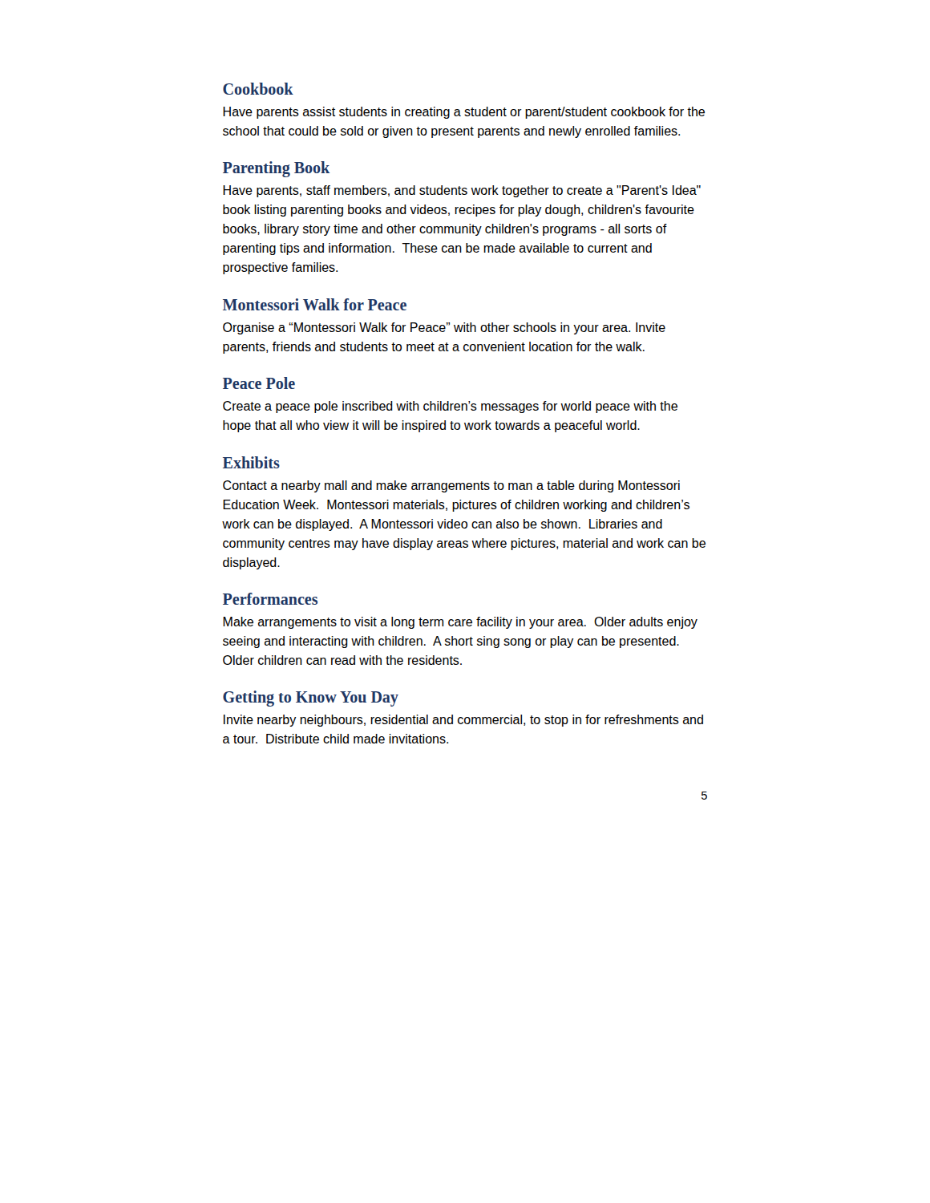Cookbook
Have parents assist students in creating a student or parent/student cookbook for the school that could be sold or given to present parents and newly enrolled families.
Parenting Book
Have parents, staff members, and students work together to create a "Parent's Idea" book listing parenting books and videos, recipes for play dough, children's favourite books, library story time and other community children's programs - all sorts of parenting tips and information. These can be made available to current and prospective families.
Montessori Walk for Peace
Organise a “Montessori Walk for Peace” with other schools in your area. Invite parents, friends and students to meet at a convenient location for the walk.
Peace Pole
Create a peace pole inscribed with children’s messages for world peace with the hope that all who view it will be inspired to work towards a peaceful world.
Exhibits
Contact a nearby mall and make arrangements to man a table during Montessori Education Week. Montessori materials, pictures of children working and children’s work can be displayed. A Montessori video can also be shown. Libraries and community centres may have display areas where pictures, material and work can be displayed.
Performances
Make arrangements to visit a long term care facility in your area. Older adults enjoy seeing and interacting with children. A short sing song or play can be presented. Older children can read with the residents.
Getting to Know You Day
Invite nearby neighbours, residential and commercial, to stop in for refreshments and a tour. Distribute child made invitations.
5